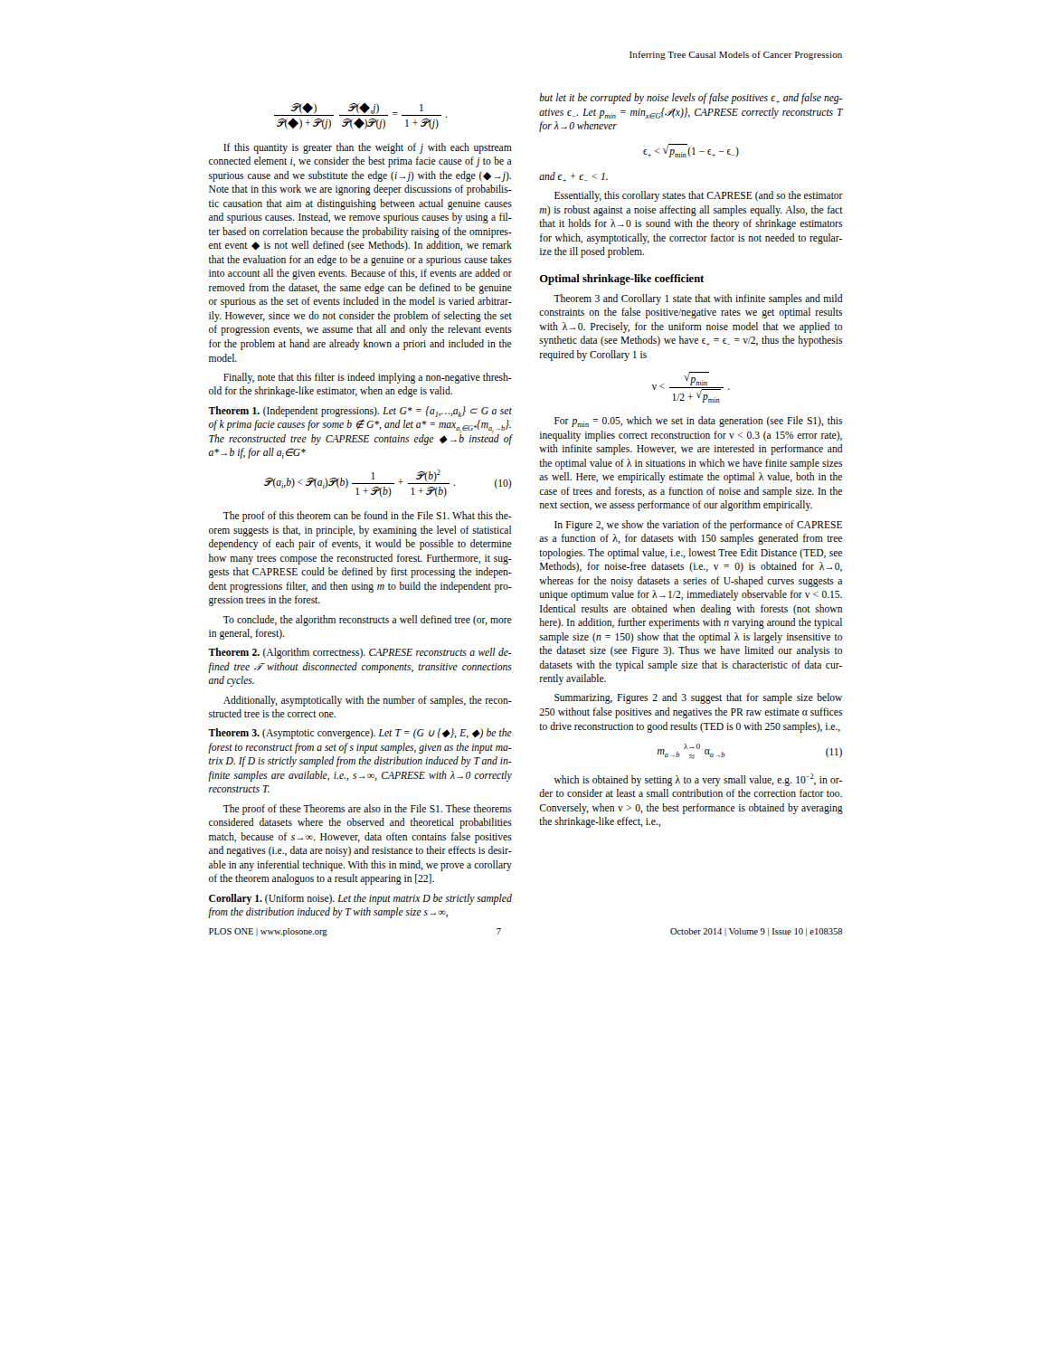Inferring Tree Causal Models of Cancer Progression
𝒫(◆) 𝒫(◆) + 𝒫(j) 𝒫(◆,j) 𝒫(◆)𝒫(j) = 1 1 + 𝒫(j) .
If this quantity is greater than the weight of j with each upstream connected element i, we consider the best prima facie cause of j to be a spurious cause and we substitute the edge (i→j) with the edge (◆→j). Note that in this work we are ignoring deeper discussions of probabilistic causation that aim at distinguishing between actual genuine causes and spurious causes. Instead, we remove spurious causes by using a filter based on correlation because the probability raising of the omnipresent event ◆ is not well defined (see Methods). In addition, we remark that the evaluation for an edge to be a genuine or a spurious cause takes into account all the given events. Because of this, if events are added or removed from the dataset, the same edge can be defined to be genuine or spurious as the set of events included in the model is varied arbitrarily. However, since we do not consider the problem of selecting the set of progression events, we assume that all and only the relevant events for the problem at hand are already known a priori and included in the model.
Finally, note that this filter is indeed implying a non-negative threshold for the shrinkage-like estimator, when an edge is valid.
Theorem 1. (Independent progressions). Let G* = {a1,…,ak} ⊂ G a set of k prima facie causes for some b ∉ G*, and let a* = maxai∈G*{mai→b}. The reconstructed tree by CAPRESE contains edge ◆→b instead of a*→b if, for all ai∈G*
𝒫(ai,b) < 𝒫(ai)𝒫(b) 1 1 + 𝒫(b) + 𝒫(b)2 1 + 𝒫(b) . (10)
The proof of this theorem can be found in the File S1. What this theorem suggests is that, in principle, by examining the level of statistical dependency of each pair of events, it would be possible to determine how many trees compose the reconstructed forest. Furthermore, it suggests that CAPRESE could be defined by first processing the independent progressions filter, and then using m to build the independent progression trees in the forest.
To conclude, the algorithm reconstructs a well defined tree (or, more in general, forest).
Theorem 2. (Algorithm correctness). CAPRESE reconstructs a well defined tree 𝒯 without disconnected components, transitive connections and cycles.
Additionally, asymptotically with the number of samples, the reconstructed tree is the correct one.
Theorem 3. (Asymptotic convergence). Let T = (G ∪ {◆}, E, ◆) be the forest to reconstruct from a set of s input samples, given as the input matrix D. If D is strictly sampled from the distribution induced by T and infinite samples are available, i.e., s→∞, CAPRESE with λ→0 correctly reconstructs T.
The proof of these Theorems are also in the File S1. These theorems considered datasets where the observed and theoretical probabilities match, because of s→∞. However, data often contains false positives and negatives (i.e., data are noisy) and resistance to their effects is desirable in any inferential technique. With this in mind, we prove a corollary of the theorem analoguos to a result appearing in [22].
Corollary 1. (Uniform noise). Let the input matrix D be strictly sampled from the distribution induced by T with sample size s→∞,
but let it be corrupted by noise levels of false positives ϵ+ and false negatives ϵ−. Let pmin = minx∈G{𝒫(x)}, CAPRESE correctly reconstructs T for λ→0 whenever
ϵ+ < pmin(1 − ϵ+ − ϵ−)
and ϵ+ + ϵ− < 1.
Essentially, this corollary states that CAPRESE (and so the estimator m) is robust against a noise affecting all samples equally. Also, the fact that it holds for λ→0 is sound with the theory of shrinkage estimators for which, asymptotically, the corrector factor is not needed to regularize the ill posed problem.
Optimal shrinkage-like coefficient
Theorem 3 and Corollary 1 state that with infinite samples and mild constraints on the false positive/negative rates we get optimal results with λ→0. Precisely, for the uniform noise model that we applied to synthetic data (see Methods) we have ϵ+ = ϵ− = ν/2, thus the hypothesis required by Corollary 1 is
ν < pmin 1/2 + pmin .
For pmin = 0.05, which we set in data generation (see File S1), this inequality implies correct reconstruction for ν < 0.3 (a 15% error rate), with infinite samples. However, we are interested in performance and the optimal value of λ in situations in which we have finite sample sizes as well. Here, we empirically estimate the optimal λ value, both in the case of trees and forests, as a function of noise and sample size. In the next section, we assess performance of our algorithm empirically.
In Figure 2, we show the variation of the performance of CAPRESE as a function of λ, for datasets with 150 samples generated from tree topologies. The optimal value, i.e., lowest Tree Edit Distance (TED, see Methods), for noise-free datasets (i.e., ν = 0) is obtained for λ→0, whereas for the noisy datasets a series of U-shaped curves suggests a unique optimum value for λ→1/2, immediately observable for ν < 0.15. Identical results are obtained when dealing with forests (not shown here). In addition, further experiments with n varying around the typical sample size (n = 150) show that the optimal λ is largely insensitive to the dataset size (see Figure 3). Thus we have limited our analysis to datasets with the typical sample size that is characteristic of data currently available.
Summarizing, Figures 2 and 3 suggest that for sample size below 250 without false positives and negatives the PR raw estimate α suffices to drive reconstruction to good results (TED is 0 with 250 samples), i.e.,
ma→b λ→0 ≈ αa→b (11)
which is obtained by setting λ to a very small value, e.g. 10−2, in order to consider at least a small contribution of the correction factor too. Conversely, when ν > 0, the best performance is obtained by averaging the shrinkage-like effect, i.e.,
PLOS ONE | www.plosone.org
7
October 2014 | Volume 9 | Issue 10 | e108358